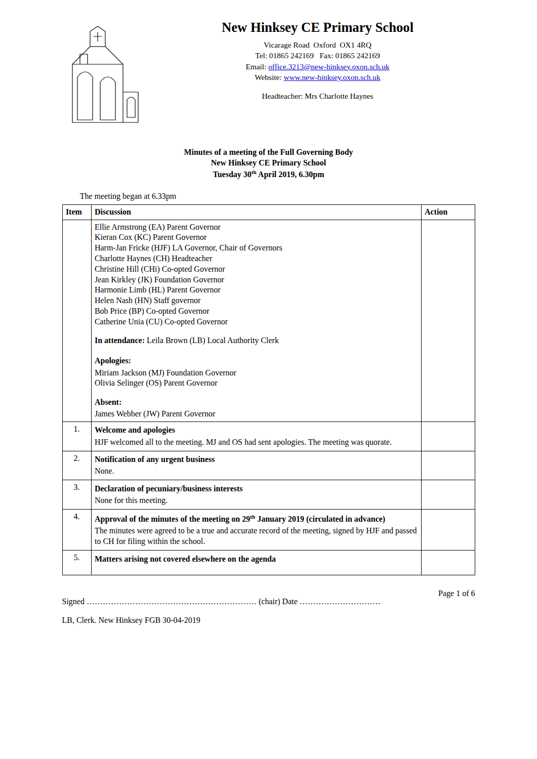New Hinksey CE Primary School
Vicarage Road Oxford OX1 4RQ
Tel: 01865 242169 Fax: 01865 242169
Email: office.3213@new-hinksey.oxon.sch.uk
Website: www.new-hinksey.oxon.sch.uk
Headteacher: Mrs Charlotte Haynes
Minutes of a meeting of the Full Governing Body New Hinksey CE Primary School Tuesday 30th April 2019, 6.30pm
The meeting began at 6.33pm
| Item | Discussion | Action |
| --- | --- | --- |
| | Ellie Armstrong (EA) Parent Governor Kieran Cox (KC) Parent Governor Harm-Jan Fricke (HJF) LA Governor, Chair of Governors Charlotte Haynes (CH) Headteacher Christine Hill (CHi) Co-opted Governor Jean Kirkley (JK) Foundation Governor Harmonie Limb (HL) Parent Governor Helen Nash (HN) Staff governor Bob Price (BP) Co-opted Governor Catherine Unia (CU) Co-opted Governor In attendance: Leila Brown (LB) Local Authority Clerk Apologies: Miriam Jackson (MJ) Foundation Governor Olivia Selinger (OS) Parent Governor Absent: James Webber (JW) Parent Governor | |
| 1. | Welcome and apologies HJF welcomed all to the meeting. MJ and OS had sent apologies. The meeting was quorate. | |
| 2. | Notification of any urgent business None. | |
| 3. | Declaration of pecuniary/business interests None for this meeting. | |
| 4. | Approval of the minutes of the meeting on 29 th January 2019 (circulated in advance) The minutes were agreed to be a true and accurate record of the meeting, signed by HJF and passed to CH for filing within the school. | |
| 5. | Matters arising not covered elsewhere on the agenda | |
Signed ……………………………………………………… (chair) Date …………………………
LB, Clerk. New Hinksey FGB 30-04-2019
Page 1 of 6